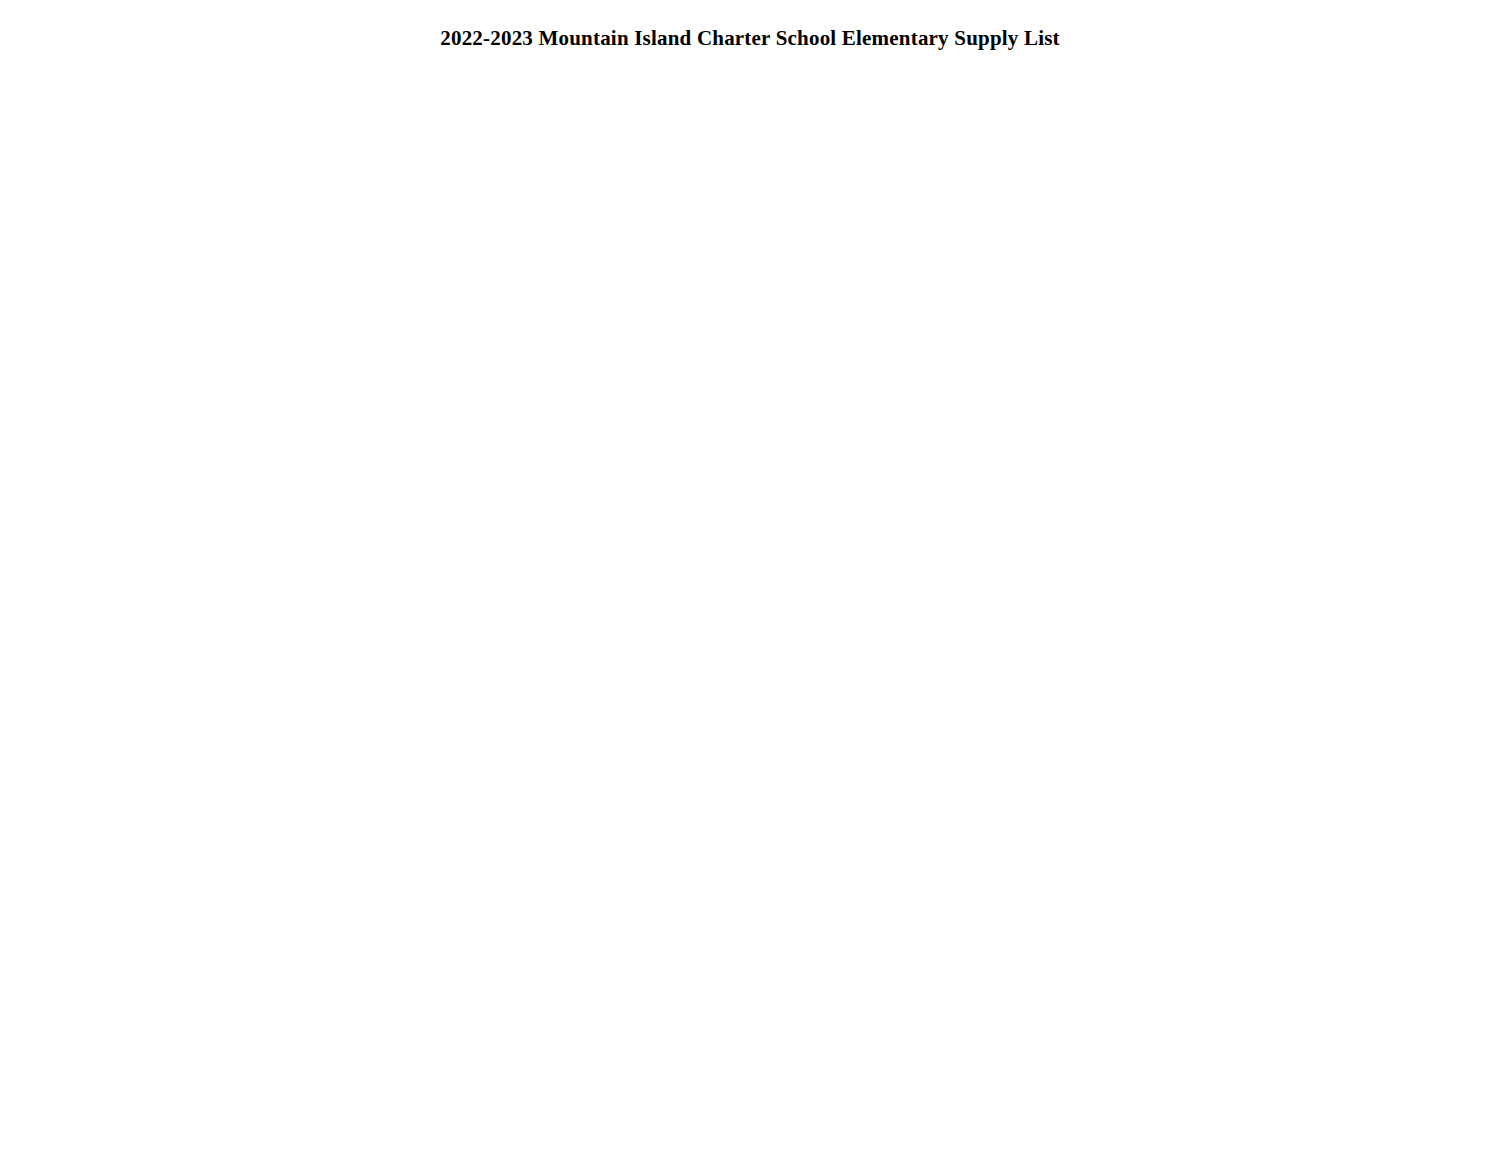2022-2023 Mountain Island Charter School Elementary Supply List